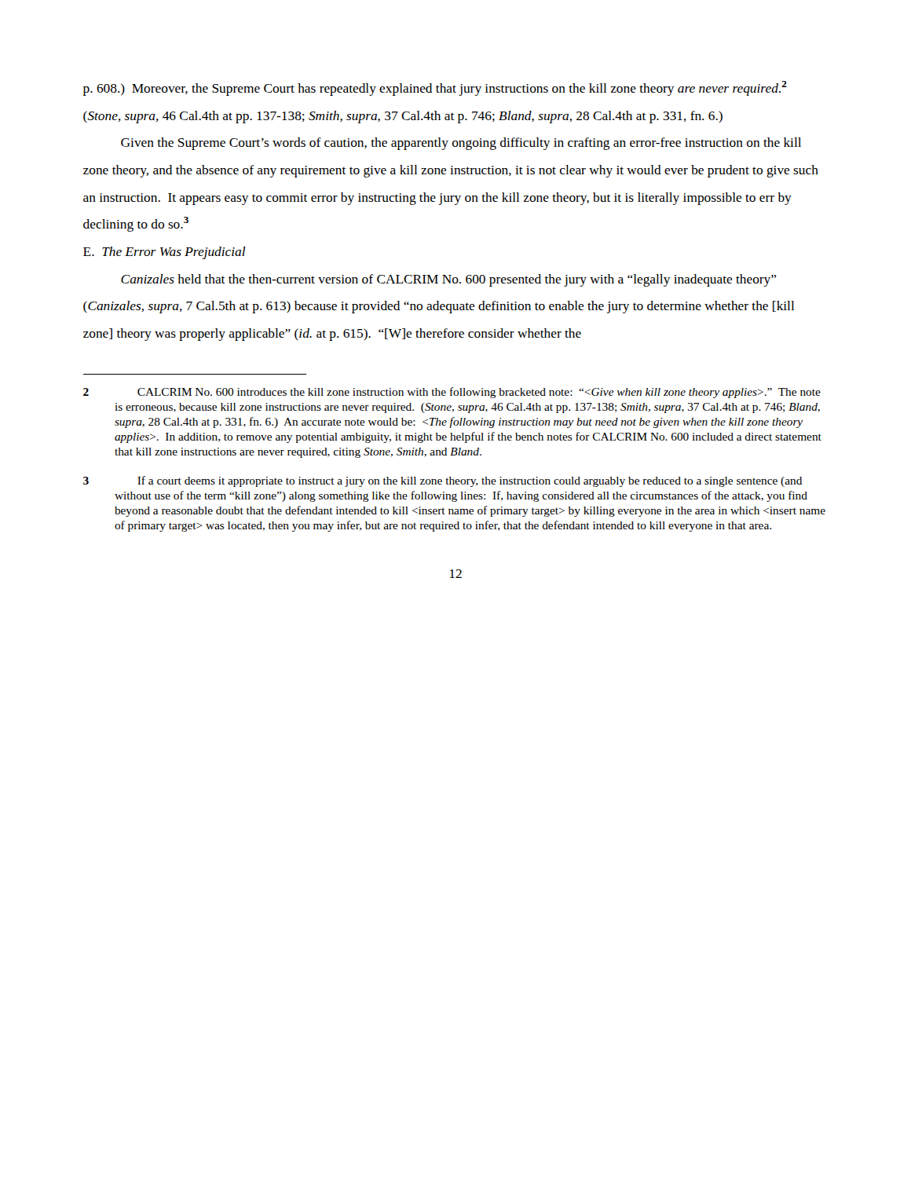p. 608.) Moreover, the Supreme Court has repeatedly explained that jury instructions on the kill zone theory are never required.2 (Stone, supra, 46 Cal.4th at pp. 137-138; Smith, supra, 37 Cal.4th at p. 746; Bland, supra, 28 Cal.4th at p. 331, fn. 6.)
Given the Supreme Court’s words of caution, the apparently ongoing difficulty in crafting an error-free instruction on the kill zone theory, and the absence of any requirement to give a kill zone instruction, it is not clear why it would ever be prudent to give such an instruction. It appears easy to commit error by instructing the jury on the kill zone theory, but it is literally impossible to err by declining to do so.3
E. The Error Was Prejudicial
Canizales held that the then-current version of CALCRIM No. 600 presented the jury with a “legally inadequate theory” (Canizales, supra, 7 Cal.5th at p. 613) because it provided “no adequate definition to enable the jury to determine whether the [kill zone] theory was properly applicable” (id. at p. 615). “[W]e therefore consider whether the
2
CALCRIM No. 600 introduces the kill zone instruction with the following bracketed note: “<Give when kill zone theory applies>.” The note is erroneous, because kill zone instructions are never required. (Stone, supra, 46 Cal.4th at pp. 137-138; Smith, supra, 37 Cal.4th at p. 746; Bland, supra, 28 Cal.4th at p. 331, fn. 6.) An accurate note would be: <The following instruction may but need not be given when the kill zone theory applies>. In addition, to remove any potential ambiguity, it might be helpful if the bench notes for CALCRIM No. 600 included a direct statement that kill zone instructions are never required, citing Stone, Smith, and Bland.
3
If a court deems it appropriate to instruct a jury on the kill zone theory, the instruction could arguably be reduced to a single sentence (and without use of the term “kill zone”) along something like the following lines: If, having considered all the circumstances of the attack, you find beyond a reasonable doubt that the defendant intended to kill <insert name of primary target> by killing everyone in the area in which <insert name of primary target> was located, then you may infer, but are not required to infer, that the defendant intended to kill everyone in that area.
12